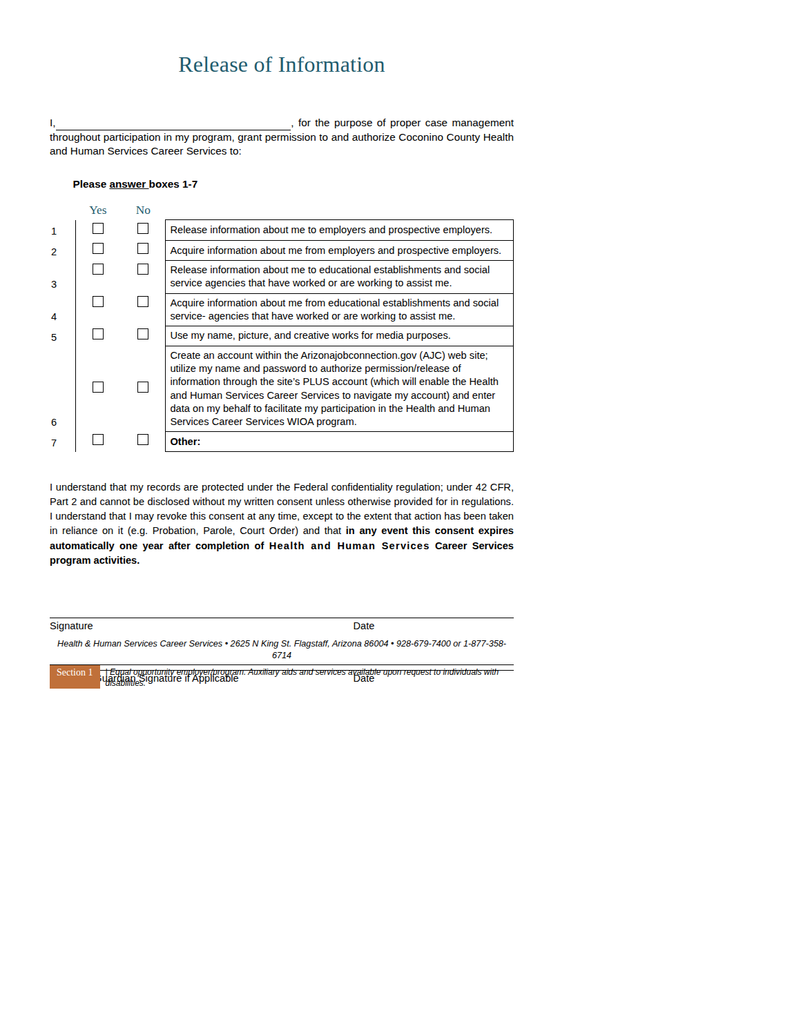Release of Information
I, , for the purpose of proper case management throughout participation in my program, grant permission to and authorize Coconino County Health and Human Services Career Services to:
Please answer boxes 1-7
| | Yes | No | |
| 1 | | | Release information about me to employers and prospective employers. |
| 2 | | | Acquire information about me from employers and prospective employers. |
| 3 | | | Release information about me to educational establishments and social service agencies that have worked or are working to assist me. |
| 4 | | | Acquire information about me from educational establishments and social service- agencies that have worked or are working to assist me. |
| 5 | | | Use my name, picture, and creative works for media purposes. |
| 6 | | | Create an account within the Arizonajobconnection.gov (AJC) web site; utilize my name and password to authorize permission/release of information through the site’s PLUS account (which will enable the Health and Human Services Career Services to navigate my account) and enter data on my behalf to facilitate my participation in the Health and Human Services Career Services WIOA program. |
| 7 | | | Other: |
I understand that my records are protected under the Federal confidentiality regulation; under 42 CFR, Part 2 and cannot be disclosed without my written consent unless otherwise provided for in regulations. I understand that I may revoke this consent at any time, except to the extent that action has been taken in reliance on it (e.g. Probation, Parole, Court Order) and that in any event this consent expires automatically one year after completion of Health and Human Services Career Services program activities.
Signature Date
Parent or Guardian Signature if Applicable Date
Health & Human Services Career Services • 2625 N King St. Flagstaff, Arizona 86004 • 928-679-7400 or 1-877-358-6714
Section 1
| Equal opportunity employer/program. Auxiliary aids and services available upon request to individuals with disabilities.